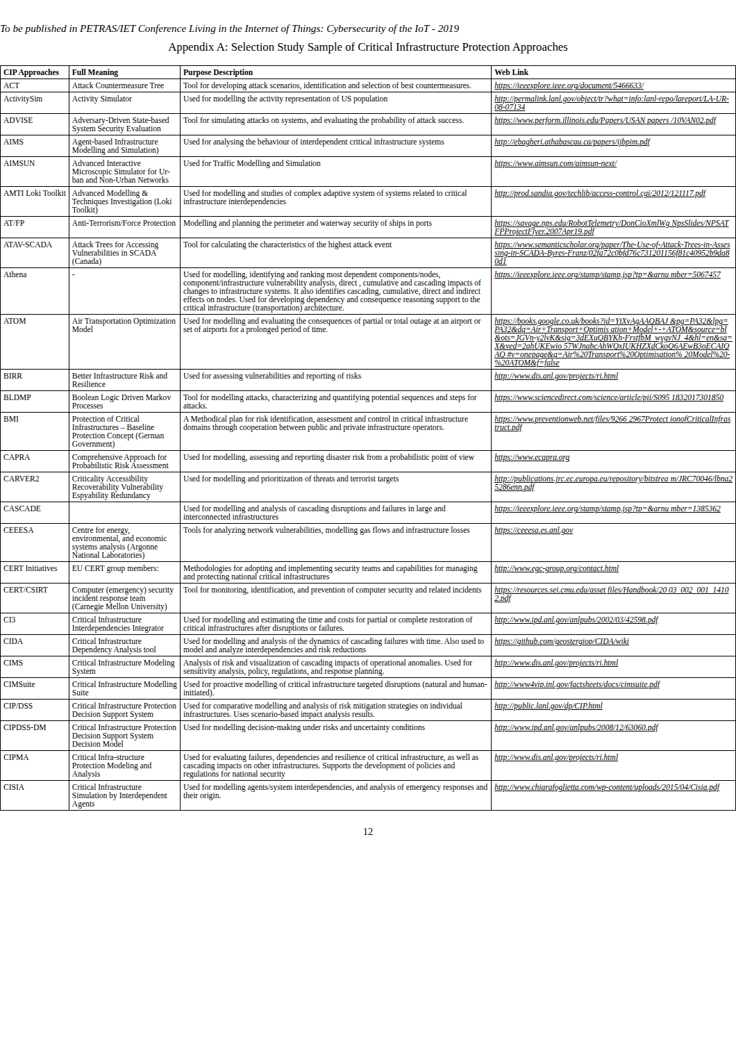To be published in PETRAS/IET Conference Living in the Internet of Things: Cybersecurity of the IoT - 2019
Appendix A: Selection Study Sample of Critical Infrastructure Protection Approaches
| CIP Approaches | Full Meaning | Purpose Description | Web Link |
| --- | --- | --- | --- |
| ACT | Attack Countermeasure Tree | Tool for developing attack scenarios, identification and selection of best countermeasures. | https://ieeexplore.ieee.org/document/5466633/ |
| ActivitySim | Activity Simulator | Used for modelling the activity representation of US population | http://permalink.lanl.gov/object/tr?what=info:lanl-repo/lareport/LA-UR-08-07134 |
| ADVISE | Adversary-Driven State-based System Security Evaluation | Tool for simulating attacks on systems, and evaluating the probability of attack success. | https://www.perform.illinois.edu/Papers/USAN papers /10VAN02.pdf |
| AIMS | Agent-based Infrastructure Modelling and Simulation) | Used for analysing the behaviour of interdependent critical infrastructure systems | http://ebagheri.athabascau.ca/papers/ijbpim.pdf |
| AIMSUN | Advanced Interactive Microscopic Simulator for Ur-ban and Non-Urban Networks | Used for Traffic Modelling and Simulation | https://www.aimsun.com/aimsun-next/ |
| AMTI Loki Toolkit | Advanced Modelling & Techniques Investigation (Loki Toolkit) | Used for modelling and studies of complex adaptive system of systems related to critical infrastructure interdependencies | http://prod.sandia.gov/techlib/access-control.cgi/2012/121117.pdf |
| AT/FP | Anti-Terrorism/Force Protection | Modelling and planning the perimeter and waterway security of ships in ports | https://savage.nps.edu/RobotTelemetry/DonCioXmlWg NpsSlides/NPSATFPProjectFlyer.2007Apr19.pdf |
| ATAV-SCADA | Attack Trees for Accessing Vulnerabilities in SCADA (Canada) | Tool for calculating the characteristics of the highest attack event | https://www.semanticscholar.org/paper/The-Use-of-Attack-Trees-in-Assessing-in-SCADA-Byres-Franz/02fa72c0bfd76c731201156f81c40952b9da80d1 |
| Athena | - | Used for modelling, identifying and ranking most dependent components/nodes, component/infrastructure vulnerability analysis, direct , cumulative and cascading impacts of changes to infrastructure systems. It also identifies cascading, cumulative, direct and indirect effects on nodes. Used for developing dependency and consequence reasoning support to the critical infrastructure (transportation) architecture. | https://ieeexplore.ieee.org/stamp/stamp.jsp?tp=&arnu mber=5067457 |
| ATOM | Air Transportation Optimization Model | Used for modelling and evaluating the consequences of partial or total outage at an airport or set of airports for a prolonged period of time. | https://books.google.co.uk/books?id=YtXvAgAAQBAJ &pg=PA32&lpg=PA32&dq=Air+Transport+Optimis ation+Model+-+ATOM&source=bl&ots=JGVn-y2lvK&sig=3dEXuQBYKh-FrstfbM_wygvNJ_4&hl=en&sa=X&ved=2ahUKEwio 57WJnabcAhWQxIUKHZXdCkoQ6AEwB3oECAIQAQ #v=onepage&q=Air%20Transport%20Optimisation% 20Model%20-%20ATOM&f=false |
| BIRR | Better Infrastructure Risk and Resilience | Used for assessing vulnerabilities and reporting of risks | http://www.dis.anl.gov/projects/ri.html |
| BLDMP | Boolean Logic Driven Markov Processes | Tool for modelling attacks, characterizing and quantifying potential sequences and steps for attacks. | https://www.sciencedirect.com/science/article/pii/S095 1832017301850 |
| BMI | Protection of Critical Infrastructures – Baseline Protection Concept (German Government) | A Methodical plan for risk identification, assessment and control in critical infrastructure domains through cooperation between public and private infrastructure operators. | https://www.preventionweb.net/files/9266 2967Protect ionofCriticalInfrastruct.pdf |
| CAPRA | Comprehensive Approach for Probabilistic Risk Assessment | Used for modelling, assessing and reporting disaster risk from a probabilistic point of view | https://www.ecapra.org |
| CARVER2 | Criticality Accessibility Recoverability Vulnerability Espyability Redundancy | Used for modelling and prioritization of threats and terrorist targets | http://publications.jrc.ec.europa.eu/repository/bitstrea m/JRC70046/lbna25286enn.pdf |
| CASCADE | | Used for modelling and analysis of cascading disruptions and failures in large and interconnected infrastructures | https://ieeexplore.ieee.org/stamp/stamp.jsp?tp=&arnu mber=1385362 |
| CEEESA | Centre for energy, environmental, and economic systems analysis (Argonne National Laboratories) | Tools for analyzing network vulnerabilities, modelling gas flows and infrastructure losses | https://ceeesa.es.anl.gov |
| CERT Initiatives | EU CERT group members: | Methodologies for adopting and implementing security teams and capabilities for managing and protecting national critical infrastructures | http://www.egc-group.org/contact.html |
| CERT/CSIRT | Computer (emergency) security incident response team (Carnegie Mellon University) | Tool for monitoring, identification, and prevention of computer security and related incidents | https://resources.sei.cmu.edu/asset files/Handbook/20 03_002_001_14102.pdf |
| CI3 | Critical Infrastructure Interdependencies Integrator | Used for modelling and estimating the time and costs for partial or complete restoration of critical infrastructures after disruptions or failures. | http://www.ipd.anl.gov/anlpubs/2002/03/42598.pdf |
| CIDA | Critical Infrastructure Dependency Analysis tool | Used for modelling and analysis of the dynamics of cascading failures with time. Also used to model and analyze interdependencies and risk reductions | https://github.com/geostergiop/CIDA/wiki |
| CIMS | Critical Infrastructure Modeling System | Analysis of risk and visualization of cascading impacts of operational anomalies. Used for sensitivity analysis, policy, regulations, and response planning. | http://www.dis.anl.gov/projects/ri.html |
| CIMSuite | Critical Infrastructure Modelling Suite | Used for proactive modelling of critical infrastructure targeted disruptions (natural and human-initiated). | http://www4vip.inl.gov/factsheets/docs/cimsuite.pdf |
| CIP/DSS | Critical Infrastructure Protection Decision Support System | Used for comparative modelling and analysis of risk mitigation strategies on individual infrastructures. Uses scenario-based impact analysis results. | http://public.lanl.gov/dp/CIP.html |
| CIPDSS-DM | Critical Infrastructure Protection Decision Support System Decision Model | Used for modelling decision-making under risks and uncertainty conditions | http://www.ipd.anl.gov/anlpubs/2008/12/63060.pdf |
| CIPMA | Critical Infra-structure Protection Modeling and Analysis | Used for evaluating failures, dependencies and resilience of critical infrastructure, as well as cascading impacts on other infrastructures. Supports the development of policies and regulations for national security | http://www.dis.anl.gov/projects/ri.html |
| CISIA | Critical Infrastructure Simulation by Interdependent Agents | Used for modelling agents/system interdependencies, and analysis of emergency responses and their origin. | http://www.chiarafoglietta.com/wp-content/uploads/2015/04/Cisia.pdf |
12